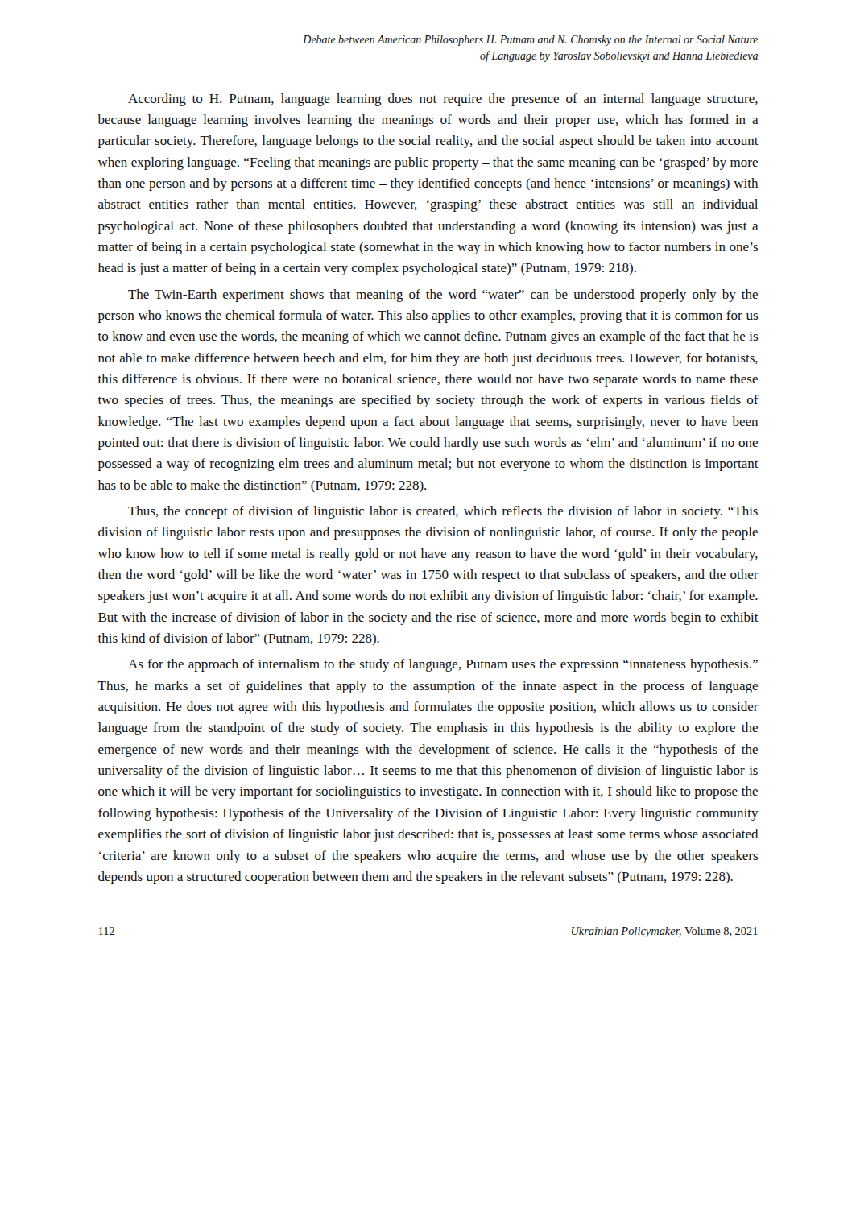Debate between American Philosophers H. Putnam and N. Chomsky on the Internal or Social Nature of Language by Yaroslav Sobolievskyi and Hanna Liebiedieva
According to H. Putnam, language learning does not require the presence of an internal language structure, because language learning involves learning the meanings of words and their proper use, which has formed in a particular society. Therefore, language belongs to the social reality, and the social aspect should be taken into account when exploring language. “Feeling that meanings are public property – that the same meaning can be ‘grasped’ by more than one person and by persons at a different time – they identified concepts (and hence ‘intensions’ or meanings) with abstract entities rather than mental entities. However, ‘grasping’ these abstract entities was still an individual psychological act. None of these philosophers doubted that understanding a word (knowing its intension) was just a matter of being in a certain psychological state (somewhat in the way in which knowing how to factor numbers in one’s head is just a matter of being in a certain very complex psychological state)” (Putnam, 1979: 218).
The Twin-Earth experiment shows that meaning of the word “water” can be understood properly only by the person who knows the chemical formula of water. This also applies to other examples, proving that it is common for us to know and even use the words, the meaning of which we cannot define. Putnam gives an example of the fact that he is not able to make difference between beech and elm, for him they are both just deciduous trees. However, for botanists, this difference is obvious. If there were no botanical science, there would not have two separate words to name these two species of trees. Thus, the meanings are specified by society through the work of experts in various fields of knowledge. “The last two examples depend upon a fact about language that seems, surprisingly, never to have been pointed out: that there is division of linguistic labor. We could hardly use such words as ‘elm’ and ‘aluminum’ if no one possessed a way of recognizing elm trees and aluminum metal; but not everyone to whom the distinction is important has to be able to make the distinction” (Putnam, 1979: 228).
Thus, the concept of division of linguistic labor is created, which reflects the division of labor in society. “This division of linguistic labor rests upon and presupposes the division of nonlinguistic labor, of course. If only the people who know how to tell if some metal is really gold or not have any reason to have the word ‘gold’ in their vocabulary, then the word ‘gold’ will be like the word ‘water’ was in 1750 with respect to that subclass of speakers, and the other speakers just won’t acquire it at all. And some words do not exhibit any division of linguistic labor: ‘chair,’ for example. But with the increase of division of labor in the society and the rise of science, more and more words begin to exhibit this kind of division of labor” (Putnam, 1979: 228).
As for the approach of internalism to the study of language, Putnam uses the expression “innateness hypothesis.” Thus, he marks a set of guidelines that apply to the assumption of the innate aspect in the process of language acquisition. He does not agree with this hypothesis and formulates the opposite position, which allows us to consider language from the standpoint of the study of society. The emphasis in this hypothesis is the ability to explore the emergence of new words and their meanings with the development of science. He calls it the “hypothesis of the universality of the division of linguistic labor… It seems to me that this phenomenon of division of linguistic labor is one which it will be very important for sociolinguistics to investigate. In connection with it, I should like to propose the following hypothesis: Hypothesis of the Universality of the Division of Linguistic Labor: Every linguistic community exemplifies the sort of division of linguistic labor just described: that is, possesses at least some terms whose associated ‘criteria’ are known only to a subset of the speakers who acquire the terms, and whose use by the other speakers depends upon a structured cooperation between them and the speakers in the relevant subsets” (Putnam, 1979: 228).
112 Ukrainian Policymaker, Volume 8, 2021